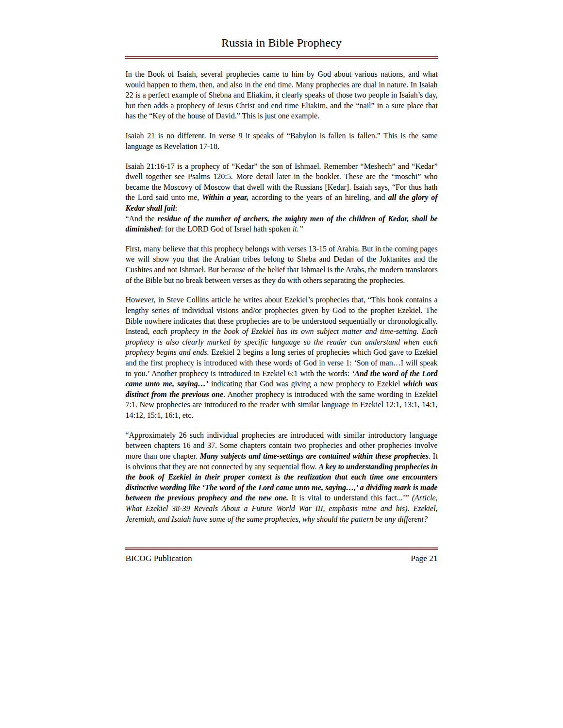Russia in Bible Prophecy
In the Book of Isaiah, several prophecies came to him by God about various nations, and what would happen to them, then, and also in the end time. Many prophecies are dual in nature. In Isaiah 22 is a perfect example of Shebna and Eliakim, it clearly speaks of those two people in Isaiah’s day, but then adds a prophecy of Jesus Christ and end time Eliakim, and the “nail” in a sure place that has the “Key of the house of David.” This is just one example.
Isaiah 21 is no different. In verse 9 it speaks of “Babylon is fallen is fallen.” This is the same language as Revelation 17-18.
Isaiah 21:16-17 is a prophecy of “Kedar” the son of Ishmael. Remember “Meshech” and “Kedar” dwell together see Psalms 120:5. More detail later in the booklet. These are the “moschi” who became the Moscovy of Moscow that dwell with the Russians [Kedar]. Isaiah says, “For thus hath the Lord said unto me, Within a year, according to the years of an hireling, and all the glory of Kedar shall fail:
“And the residue of the number of archers, the mighty men of the children of Kedar, shall be diminished: for the LORD God of Israel hath spoken it.”
First, many believe that this prophecy belongs with verses 13-15 of Arabia. But in the coming pages we will show you that the Arabian tribes belong to Sheba and Dedan of the Joktanites and the Cushites and not Ishmael. But because of the belief that Ishmael is the Arabs, the modern translators of the Bible but no break between verses as they do with others separating the prophecies.
However, in Steve Collins article he writes about Ezekiel’s prophecies that, “This book contains a lengthy series of individual visions and/or prophecies given by God to the prophet Ezekiel. The Bible nowhere indicates that these prophecies are to be understood sequentially or chronologically. Instead, each prophecy in the book of Ezekiel has its own subject matter and time-setting. Each prophecy is also clearly marked by specific language so the reader can understand when each prophecy begins and ends. Ezekiel 2 begins a long series of prophecies which God gave to Ezekiel and the first prophecy is introduced with these words of God in verse 1: ‘Son of man…I will speak to you.’ Another prophecy is introduced in Ezekiel 6:1 with the words: ‘And the word of the Lord came unto me, saying…’ indicating that God was giving a new prophecy to Ezekiel which was distinct from the previous one. Another prophecy is introduced with the same wording in Ezekiel 7:1. New prophecies are introduced to the reader with similar language in Ezekiel 12:1, 13:1, 14:1, 14:12, 15:1, 16:1, etc.
“Approximately 26 such individual prophecies are introduced with similar introductory language between chapters 16 and 37. Some chapters contain two prophecies and other prophecies involve more than one chapter. Many subjects and time-settings are contained within these prophecies. It is obvious that they are not connected by any sequential flow. A key to understanding prophecies in the book of Ezekiel in their proper context is the realization that each time one encounters distinctive wording like ‘The word of the Lord came unto me, saying…,’ a dividing mark is made between the previous prophecy and the new one. It is vital to understand this fact...’’’ (Article, What Ezekiel 38-39 Reveals About a Future World War III, emphasis mine and his). Ezekiel, Jeremiah, and Isaiah have some of the same prophecies, why should the pattern be any different?
BICOG Publication Page 21